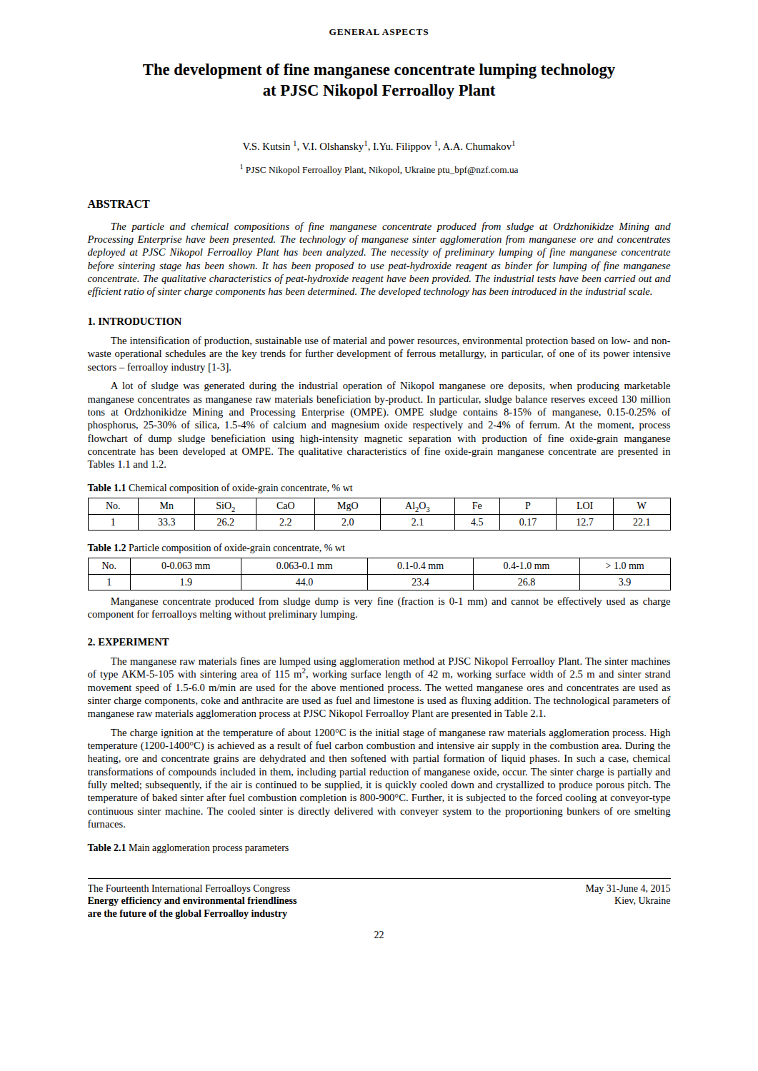GENERAL ASPECTS
The development of fine manganese concentrate lumping technology
at PJSC Nikopol Ferroalloy Plant
V.S. Kutsin 1, V.I. Olshansky1, I.Yu. Filippov 1, A.A. Chumakov1
1 PJSC Nikopol Ferroalloy Plant, Nikopol, Ukraine ptu_bpf@nzf.com.ua
ABSTRACT
The particle and chemical compositions of fine manganese concentrate produced from sludge at Ordzhonikidze Mining and Processing Enterprise have been presented. The technology of manganese sinter agglomeration from manganese ore and concentrates deployed at PJSC Nikopol Ferroalloy Plant has been analyzed. The necessity of preliminary lumping of fine manganese concentrate before sintering stage has been shown. It has been proposed to use peat-hydroxide reagent as binder for lumping of fine manganese concentrate. The qualitative characteristics of peat-hydroxide reagent have been provided. The industrial tests have been carried out and efficient ratio of sinter charge components has been determined. The developed technology has been introduced in the industrial scale.
1. INTRODUCTION
The intensification of production, sustainable use of material and power resources, environmental protection based on low- and non-waste operational schedules are the key trends for further development of ferrous metallurgy, in particular, of one of its power intensive sectors – ferroalloy industry [1-3].
A lot of sludge was generated during the industrial operation of Nikopol manganese ore deposits, when producing marketable manganese concentrates as manganese raw materials beneficiation by-product. In particular, sludge balance reserves exceed 130 million tons at Ordzhonikidze Mining and Processing Enterprise (OMPE). OMPE sludge contains 8-15% of manganese, 0.15-0.25% of phosphorus, 25-30% of silica, 1.5-4% of calcium and magnesium oxide respectively and 2-4% of ferrum. At the moment, process flowchart of dump sludge beneficiation using high-intensity magnetic separation with production of fine oxide-grain manganese concentrate has been developed at OMPE. The qualitative characteristics of fine oxide-grain manganese concentrate are presented in Tables 1.1 and 1.2.
Table 1.1 Chemical composition of oxide-grain concentrate, % wt
| No. | Mn | SiO 2 | CaO | MgO | Al 2 O 3 | Fe | P | LOI | W |
| 1 | 33.3 | 26.2 | 2.2 | 2.0 | 2.1 | 4.5 | 0.17 | 12.7 | 22.1 |
Table 1.2 Particle composition of oxide-grain concentrate, % wt
| No. | 0-0.063 mm | 0.063-0.1 mm | 0.1-0.4 mm | 0.4-1.0 mm | > 1.0 mm |
| 1 | 1.9 | 44.0 | 23.4 | 26.8 | 3.9 |
Manganese concentrate produced from sludge dump is very fine (fraction is 0-1 mm) and cannot be effectively used as charge component for ferroalloys melting without preliminary lumping.
2. EXPERIMENT
The manganese raw materials fines are lumped using agglomeration method at PJSC Nikopol Ferroalloy Plant. The sinter machines of type AKM-5-105 with sintering area of 115 m2, working surface length of 42 m, working surface width of 2.5 m and sinter strand movement speed of 1.5-6.0 m/min are used for the above mentioned process. The wetted manganese ores and concentrates are used as sinter charge components, coke and anthracite are used as fuel and limestone is used as fluxing addition. The technological parameters of manganese raw materials agglomeration process at PJSC Nikopol Ferroalloy Plant are presented in Table 2.1.
The charge ignition at the temperature of about 1200°C is the initial stage of manganese raw materials agglomeration process. High temperature (1200-1400°C) is achieved as a result of fuel carbon combustion and intensive air supply in the combustion area. During the heating, ore and concentrate grains are dehydrated and then softened with partial formation of liquid phases. In such a case, chemical transformations of compounds included in them, including partial reduction of manganese oxide, occur. The sinter charge is partially and fully melted; subsequently, if the air is continued to be supplied, it is quickly cooled down and crystallized to produce porous pitch. The temperature of baked sinter after fuel combustion completion is 800-900°C. Further, it is subjected to the forced cooling at conveyor-type continuous sinter machine. The cooled sinter is directly delivered with conveyer system to the proportioning bunkers of ore smelting furnaces.
Table 2.1 Main agglomeration process parameters
The Fourteenth International Ferroalloys Congress
Energy efficiency and environmental friendliness
are the future of the global Ferroalloy industry
May 31-June 4, 2015
Kiev, Ukraine
22